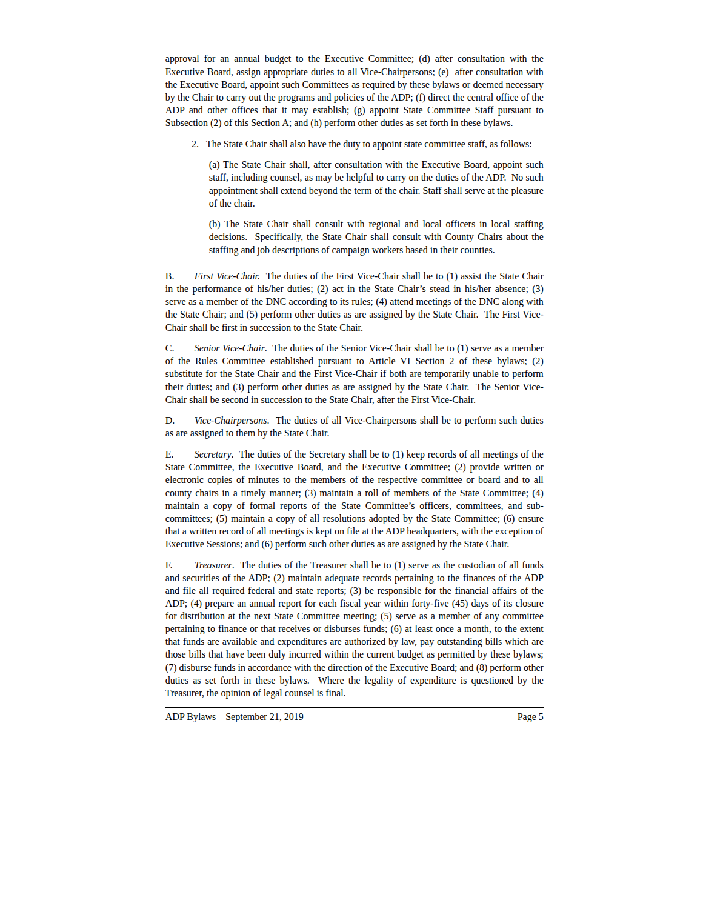approval for an annual budget to the Executive Committee; (d) after consultation with the Executive Board, assign appropriate duties to all Vice-Chairpersons; (e) after consultation with the Executive Board, appoint such Committees as required by these bylaws or deemed necessary by the Chair to carry out the programs and policies of the ADP; (f) direct the central office of the ADP and other offices that it may establish; (g) appoint State Committee Staff pursuant to Subsection (2) of this Section A; and (h) perform other duties as set forth in these bylaws.
2. The State Chair shall also have the duty to appoint state committee staff, as follows:
(a) The State Chair shall, after consultation with the Executive Board, appoint such staff, including counsel, as may be helpful to carry on the duties of the ADP. No such appointment shall extend beyond the term of the chair. Staff shall serve at the pleasure of the chair.
(b) The State Chair shall consult with regional and local officers in local staffing decisions. Specifically, the State Chair shall consult with County Chairs about the staffing and job descriptions of campaign workers based in their counties.
B. First Vice-Chair. The duties of the First Vice-Chair shall be to (1) assist the State Chair in the performance of his/her duties; (2) act in the State Chair’s stead in his/her absence; (3) serve as a member of the DNC according to its rules; (4) attend meetings of the DNC along with the State Chair; and (5) perform other duties as are assigned by the State Chair. The First Vice-Chair shall be first in succession to the State Chair.
C. Senior Vice-Chair. The duties of the Senior Vice-Chair shall be to (1) serve as a member of the Rules Committee established pursuant to Article VI Section 2 of these bylaws; (2) substitute for the State Chair and the First Vice-Chair if both are temporarily unable to perform their duties; and (3) perform other duties as are assigned by the State Chair. The Senior Vice-Chair shall be second in succession to the State Chair, after the First Vice-Chair.
D. Vice-Chairpersons. The duties of all Vice-Chairpersons shall be to perform such duties as are assigned to them by the State Chair.
E. Secretary. The duties of the Secretary shall be to (1) keep records of all meetings of the State Committee, the Executive Board, and the Executive Committee; (2) provide written or electronic copies of minutes to the members of the respective committee or board and to all county chairs in a timely manner; (3) maintain a roll of members of the State Committee; (4) maintain a copy of formal reports of the State Committee’s officers, committees, and sub-committees; (5) maintain a copy of all resolutions adopted by the State Committee; (6) ensure that a written record of all meetings is kept on file at the ADP headquarters, with the exception of Executive Sessions; and (6) perform such other duties as are assigned by the State Chair.
F. Treasurer. The duties of the Treasurer shall be to (1) serve as the custodian of all funds and securities of the ADP; (2) maintain adequate records pertaining to the finances of the ADP and file all required federal and state reports; (3) be responsible for the financial affairs of the ADP; (4) prepare an annual report for each fiscal year within forty-five (45) days of its closure for distribution at the next State Committee meeting; (5) serve as a member of any committee pertaining to finance or that receives or disburses funds; (6) at least once a month, to the extent that funds are available and expenditures are authorized by law, pay outstanding bills which are those bills that have been duly incurred within the current budget as permitted by these bylaws; (7) disburse funds in accordance with the direction of the Executive Board; and (8) perform other duties as set forth in these bylaws. Where the legality of expenditure is questioned by the Treasurer, the opinion of legal counsel is final.
ADP Bylaws – September 21, 2019 Page 5